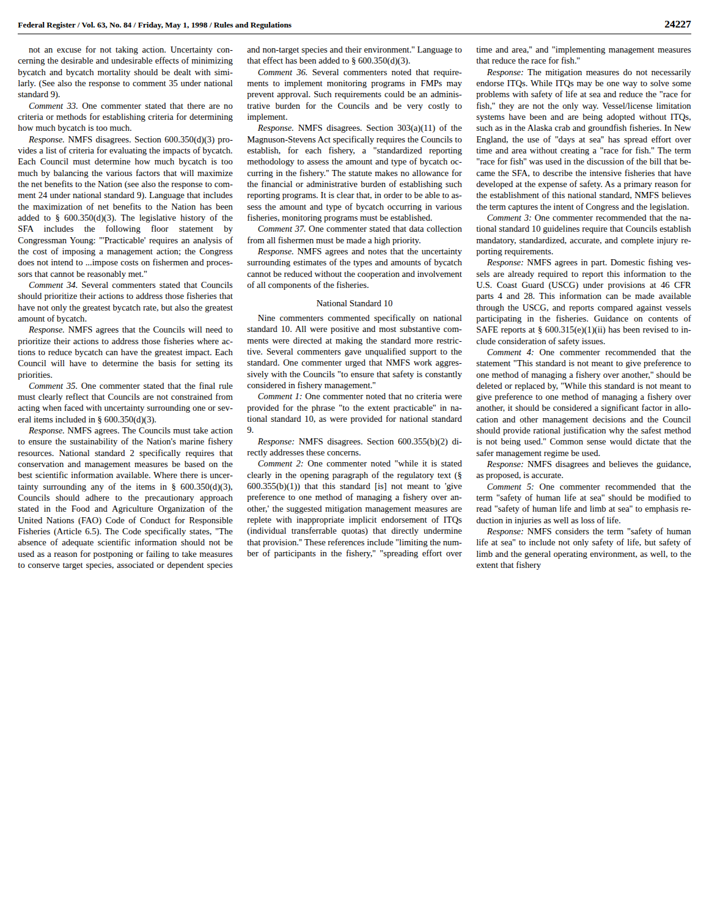Federal Register / Vol. 63, No. 84 / Friday, May 1, 1998 / Rules and Regulations
24227
not an excuse for not taking action. Uncertainty concerning the desirable and undesirable effects of minimizing bycatch and bycatch mortality should be dealt with similarly. (See also the response to comment 35 under national standard 9).
Comment 33. One commenter stated that there are no criteria or methods for establishing criteria for determining how much bycatch is too much.
Response. NMFS disagrees. Section 600.350(d)(3) provides a list of criteria for evaluating the impacts of bycatch. Each Council must determine how much bycatch is too much by balancing the various factors that will maximize the net benefits to the Nation (see also the response to comment 24 under national standard 9). Language that includes the maximization of net benefits to the Nation has been added to § 600.350(d)(3). The legislative history of the SFA includes the following floor statement by Congressman Young: "'Practicable' requires an analysis of the cost of imposing a management action; the Congress does not intend to ...impose costs on fishermen and processors that cannot be reasonably met.''
Comment 34. Several commenters stated that Councils should prioritize their actions to address those fisheries that have not only the greatest bycatch rate, but also the greatest amount of bycatch.
Response. NMFS agrees that the Councils will need to prioritize their actions to address those fisheries where actions to reduce bycatch can have the greatest impact. Each Council will have to determine the basis for setting its priorities.
Comment 35. One commenter stated that the final rule must clearly reflect that Councils are not constrained from acting when faced with uncertainty surrounding one or several items included in § 600.350(d)(3).
Response. NMFS agrees. The Councils must take action to ensure the sustainability of the Nation's marine fishery resources. National standard 2 specifically requires that conservation and management measures be based on the best scientific information available. Where there is uncertainty surrounding any of the items in § 600.350(d)(3), Councils should adhere to the precautionary approach stated in the Food and Agriculture Organization of the United Nations (FAO) Code of Conduct for Responsible Fisheries (Article 6.5). The Code specifically states, "The absence of adequate scientific information should not be used as a reason for postponing or failing to take measures to conserve target species, associated or dependent species and non-target species and their environment.'' Language to that effect has been added to § 600.350(d)(3).
Comment 36. Several commenters noted that requirements to implement monitoring programs in FMPs may prevent approval. Such requirements could be an administrative burden for the Councils and be very costly to implement.
Response. NMFS disagrees. Section 303(a)(11) of the Magnuson-Stevens Act specifically requires the Councils to establish, for each fishery, a "standardized reporting methodology to assess the amount and type of bycatch occurring in the fishery.'' The statute makes no allowance for the financial or administrative burden of establishing such reporting programs. It is clear that, in order to be able to assess the amount and type of bycatch occurring in various fisheries, monitoring programs must be established.
Comment 37. One commenter stated that data collection from all fishermen must be made a high priority.
Response. NMFS agrees and notes that the uncertainty surrounding estimates of the types and amounts of bycatch cannot be reduced without the cooperation and involvement of all components of the fisheries.
National Standard 10
Nine commenters commented specifically on national standard 10. All were positive and most substantive comments were directed at making the standard more restrictive. Several commenters gave unqualified support to the standard. One commenter urged that NMFS work aggressively with the Councils "to ensure that safety is constantly considered in fishery management.''
Comment 1: One commenter noted that no criteria were provided for the phrase "to the extent practicable'' in national standard 10, as were provided for national standard 9.
Response: NMFS disagrees. Section 600.355(b)(2) directly addresses these concerns.
Comment 2: One commenter noted "while it is stated clearly in the opening paragraph of the regulatory text (§ 600.355(b)(1)) that this standard [is] not meant to 'give preference to one method of managing a fishery over another,' the suggested mitigation management measures are replete with inappropriate implicit endorsement of ITQs (individual transferrable quotas) that directly undermine that provision.'' These references include "limiting the number of participants in the fishery,'' "spreading effort over time and area,'' and "implementing management measures that reduce the race for fish.''
Response: The mitigation measures do not necessarily endorse ITQs. While ITQs may be one way to solve some problems with safety of life at sea and reduce the "race for fish,'' they are not the only way. Vessel/license limitation systems have been and are being adopted without ITQs, such as in the Alaska crab and groundfish fisheries. In New England, the use of "days at sea'' has spread effort over time and area without creating a "race for fish.'' The term "race for fish'' was used in the discussion of the bill that became the SFA, to describe the intensive fisheries that have developed at the expense of safety. As a primary reason for the establishment of this national standard, NMFS believes the term captures the intent of Congress and the legislation.
Comment 3: One commenter recommended that the national standard 10 guidelines require that Councils establish mandatory, standardized, accurate, and complete injury reporting requirements.
Response: NMFS agrees in part. Domestic fishing vessels are already required to report this information to the U.S. Coast Guard (USCG) under provisions at 46 CFR parts 4 and 28. This information can be made available through the USCG, and reports compared against vessels participating in the fisheries. Guidance on contents of SAFE reports at § 600.315(e)(1)(ii) has been revised to include consideration of safety issues.
Comment 4: One commenter recommended that the statement "This standard is not meant to give preference to one method of managing a fishery over another,'' should be deleted or replaced by, "While this standard is not meant to give preference to one method of managing a fishery over another, it should be considered a significant factor in allocation and other management decisions and the Council should provide rational justification why the safest method is not being used.'' Common sense would dictate that the safer management regime be used.
Response: NMFS disagrees and believes the guidance, as proposed, is accurate.
Comment 5: One commenter recommended that the term "safety of human life at sea'' should be modified to read "safety of human life and limb at sea'' to emphasis reduction in injuries as well as loss of life.
Response: NMFS considers the term "safety of human life at sea'' to include not only safety of life, but safety of limb and the general operating environment, as well, to the extent that fishery